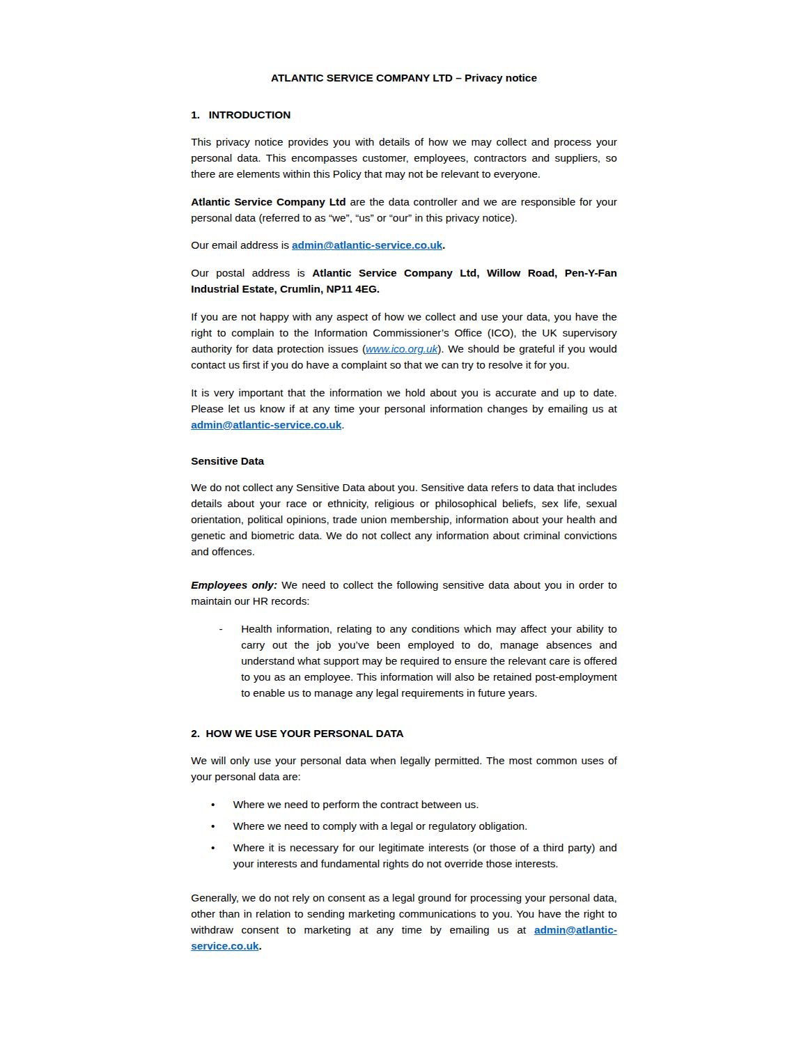ATLANTIC SERVICE COMPANY LTD – Privacy notice
1. INTRODUCTION
This privacy notice provides you with details of how we may collect and process your personal data. This encompasses customer, employees, contractors and suppliers, so there are elements within this Policy that may not be relevant to everyone.
Atlantic Service Company Ltd are the data controller and we are responsible for your personal data (referred to as “we”, “us” or “our” in this privacy notice).
Our email address is admin@atlantic-service.co.uk.
Our postal address is Atlantic Service Company Ltd, Willow Road, Pen-Y-Fan Industrial Estate, Crumlin, NP11 4EG.
If you are not happy with any aspect of how we collect and use your data, you have the right to complain to the Information Commissioner’s Office (ICO), the UK supervisory authority for data protection issues (www.ico.org.uk). We should be grateful if you would contact us first if you do have a complaint so that we can try to resolve it for you.
It is very important that the information we hold about you is accurate and up to date. Please let us know if at any time your personal information changes by emailing us at admin@atlantic-service.co.uk.
Sensitive Data
We do not collect any Sensitive Data about you. Sensitive data refers to data that includes details about your race or ethnicity, religious or philosophical beliefs, sex life, sexual orientation, political opinions, trade union membership, information about your health and genetic and biometric data. We do not collect any information about criminal convictions and offences.
Employees only: We need to collect the following sensitive data about you in order to maintain our HR records:
Health information, relating to any conditions which may affect your ability to carry out the job you’ve been employed to do, manage absences and understand what support may be required to ensure the relevant care is offered to you as an employee. This information will also be retained post-employment to enable us to manage any legal requirements in future years.
2. HOW WE USE YOUR PERSONAL DATA
We will only use your personal data when legally permitted. The most common uses of your personal data are:
Where we need to perform the contract between us.
Where we need to comply with a legal or regulatory obligation.
Where it is necessary for our legitimate interests (or those of a third party) and your interests and fundamental rights do not override those interests.
Generally, we do not rely on consent as a legal ground for processing your personal data, other than in relation to sending marketing communications to you. You have the right to withdraw consent to marketing at any time by emailing us at admin@atlantic-service.co.uk.